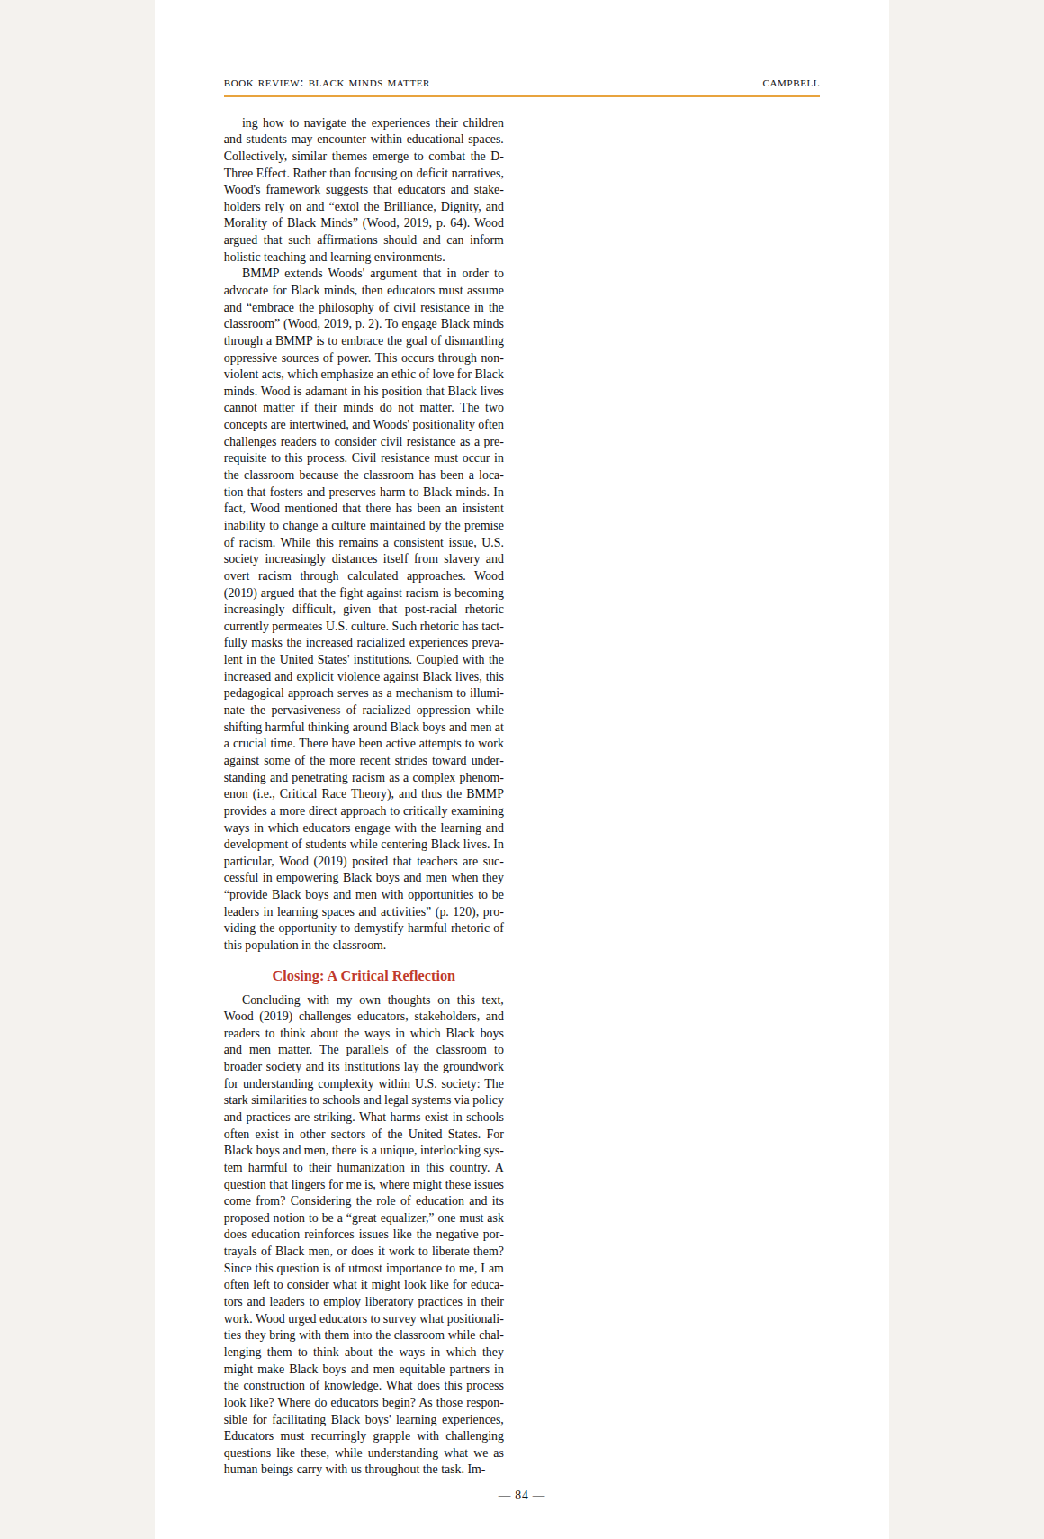Book Review: Black Minds Matter
Campbell
ing how to navigate the experiences their children and students may encounter within educational spaces. Collectively, similar themes emerge to combat the D-Three Effect. Rather than focusing on deficit narratives, Wood's framework suggests that educators and stakeholders rely on and “extol the Brilliance, Dignity, and Morality of Black Minds” (Wood, 2019, p. 64). Wood argued that such affirmations should and can inform holistic teaching and learning environments.
BMMP extends Woods' argument that in order to advocate for Black minds, then educators must assume and “embrace the philosophy of civil resistance in the classroom” (Wood, 2019, p. 2). To engage Black minds through a BMMP is to embrace the goal of dismantling oppressive sources of power. This occurs through nonviolent acts, which emphasize an ethic of love for Black minds. Wood is adamant in his position that Black lives cannot matter if their minds do not matter. The two concepts are intertwined, and Woods' positionality often challenges readers to consider civil resistance as a prerequisite to this process. Civil resistance must occur in the classroom because the classroom has been a location that fosters and preserves harm to Black minds. In fact, Wood mentioned that there has been an insistent inability to change a culture maintained by the premise of racism. While this remains a consistent issue, U.S. society increasingly distances itself from slavery and overt racism through calculated approaches. Wood (2019) argued that the fight against racism is becoming increasingly difficult, given that post-racial rhetoric currently permeates U.S. culture. Such rhetoric has tactfully masks the increased racialized experiences prevalent in the United States' institutions. Coupled with the increased and explicit violence against Black lives, this pedagogical approach serves as a mechanism to illuminate the pervasiveness of racialized oppression while shifting harmful thinking around Black boys and men at a crucial time. There have been active attempts to work against some of the more recent strides toward understanding and penetrating racism as a complex phenomenon (i.e., Critical Race Theory), and thus the BMMP provides a more direct approach to critically examining ways in which educators engage with the learning and development of students while centering Black lives. In particular, Wood (2019) posited that teachers are successful in empowering Black boys and men when they “provide Black boys and men with opportunities to be leaders in learning spaces and activities” (p. 120), providing the opportunity to demystify harmful rhetoric of this population in the classroom.
Closing: A Critical Reflection
Concluding with my own thoughts on this text, Wood (2019) challenges educators, stakeholders, and readers to think about the ways in which Black boys and men matter. The parallels of the classroom to broader society and its institutions lay the groundwork for understanding complexity within U.S. society: The stark similarities to schools and legal systems via policy and practices are striking. What harms exist in schools often exist in other sectors of the United States. For Black boys and men, there is a unique, interlocking system harmful to their humanization in this country. A question that lingers for me is, where might these issues come from? Considering the role of education and its proposed notion to be a “great equalizer,” one must ask does education reinforces issues like the negative portrayals of Black men, or does it work to liberate them? Since this question is of utmost importance to me, I am often left to consider what it might look like for educators and leaders to employ liberatory practices in their work. Wood urged educators to survey what positionalities they bring with them into the classroom while challenging them to think about the ways in which they might make Black boys and men equitable partners in the construction of knowledge. What does this process look like? Where do educators begin? As those responsible for facilitating Black boys' learning experiences, Educators must recurringly grapple with challenging questions like these, while understanding what we as human beings carry with us throughout the task. Im-
— 84 —